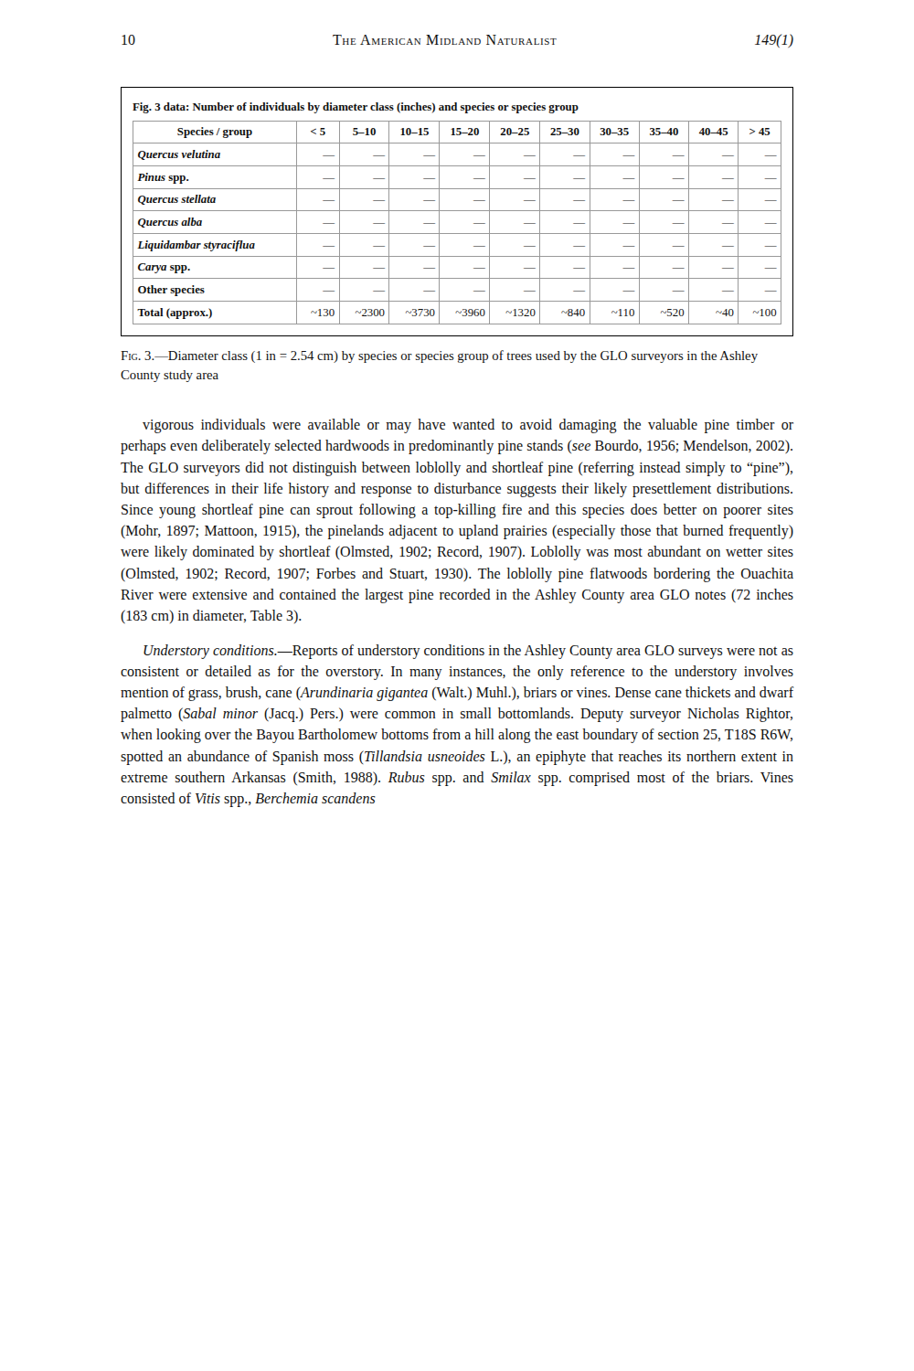10 The American Midland Naturalist 149(1)
Fig. 3 data: Number of individuals by diameter class (inches) and species or species group
| Species / group | < 5 | 5–10 | 10–15 | 15–20 | 20–25 | 25–30 | 30–35 | 35–40 | 40–45 | > 45 |
| --- | --- | --- | --- | --- | --- | --- | --- | --- | --- | --- |
| Quercus velutina | — | — | — | — | — | — | — | — | — | — |
| Pinus spp. | — | — | — | — | — | — | — | — | — | — |
| Quercus stellata | — | — | — | — | — | — | — | — | — | — |
| Quercus alba | — | — | — | — | — | — | — | — | — | — |
| Liquidambar styraciflua | — | — | — | — | — | — | — | — | — | — |
| Carya spp. | — | — | — | — | — | — | — | — | — | — |
| Other species | — | — | — | — | — | — | — | — | — | — |
| Total (approx.) | ~130 | ~2300 | ~3730 | ~3960 | ~1320 | ~840 | ~110 | ~520 | ~40 | ~100 |
Fig. 3.—Diameter class (1 in = 2.54 cm) by species or species group of trees used by the GLO surveyors in the Ashley County study area
vigorous individuals were available or may have wanted to avoid damaging the valuable pine timber or perhaps even deliberately selected hardwoods in predominantly pine stands (see Bourdo, 1956; Mendelson, 2002). The GLO surveyors did not distinguish between loblolly and shortleaf pine (referring instead simply to “pine”), but differences in their life history and response to disturbance suggests their likely presettlement distributions. Since young shortleaf pine can sprout following a top-killing fire and this species does better on poorer sites (Mohr, 1897; Mattoon, 1915), the pinelands adjacent to upland prairies (especially those that burned frequently) were likely dominated by shortleaf (Olmsted, 1902; Record, 1907). Loblolly was most abundant on wetter sites (Olmsted, 1902; Record, 1907; Forbes and Stuart, 1930). The loblolly pine flatwoods bordering the Ouachita River were extensive and contained the largest pine recorded in the Ashley County area GLO notes (72 inches (183 cm) in diameter, Table 3).
Understory conditions.—Reports of understory conditions in the Ashley County area GLO surveys were not as consistent or detailed as for the overstory. In many instances, the only reference to the understory involves mention of grass, brush, cane (Arundinaria gigantea (Walt.) Muhl.), briars or vines. Dense cane thickets and dwarf palmetto (Sabal minor (Jacq.) Pers.) were common in small bottomlands. Deputy surveyor Nicholas Rightor, when looking over the Bayou Bartholomew bottoms from a hill along the east boundary of section 25, T18S R6W, spotted an abundance of Spanish moss (Tillandsia usneoides L.), an epiphyte that reaches its northern extent in extreme southern Arkansas (Smith, 1988). Rubus spp. and Smilax spp. comprised most of the briars. Vines consisted of Vitis spp., Berchemia scandens